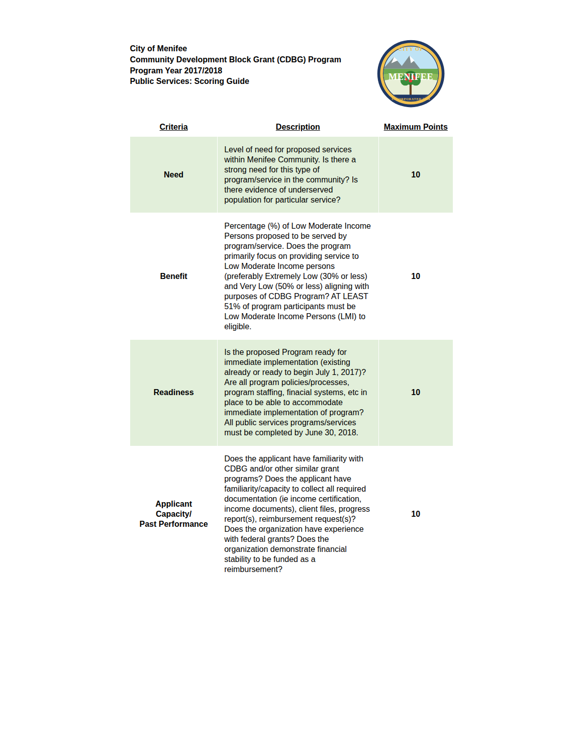City of Menifee
Community Development Block Grant (CDBG) Program
Program Year 2017/2018
Public Services: Scoring Guide
CITY OF INCORPORATED 2008 MENIFEE
| Criteria | Description | Maximum Points |
| --- | --- | --- |
| Need | Level of need for proposed services within Menifee Community. Is there a strong need for this type of program/service in the community? Is there evidence of underserved population for particular service? | 10 |
| Benefit | Percentage (%) of Low Moderate Income Persons proposed to be served by program/service. Does the program primarily focus on providing service to Low Moderate Income persons (preferably Extremely Low (30% or less) and Very Low (50% or less) aligning with purposes of CDBG Program? AT LEAST 51% of program participants must be Low Moderate Income Persons (LMI) to eligible. | 10 |
| Readiness | Is the proposed Program ready for immediate implementation (existing already or ready to begin July 1, 2017)? Are all program policies/processes, program staffing, finacial systems, etc in place to be able to accommodate immediate implementation of program? All public services programs/services must be completed by June 30, 2018. | 10 |
| Applicant Capacity/ Past Performance | Does the applicant have familiarity with CDBG and/or other similar grant programs? Does the applicant have familiarity/capacity to collect all required documentation (ie income certification, income documents), client files, progress report(s), reimbursement request(s)? Does the organization have experience with federal grants? Does the organization demonstrate financial stability to be funded as a reimbursement? | 10 |